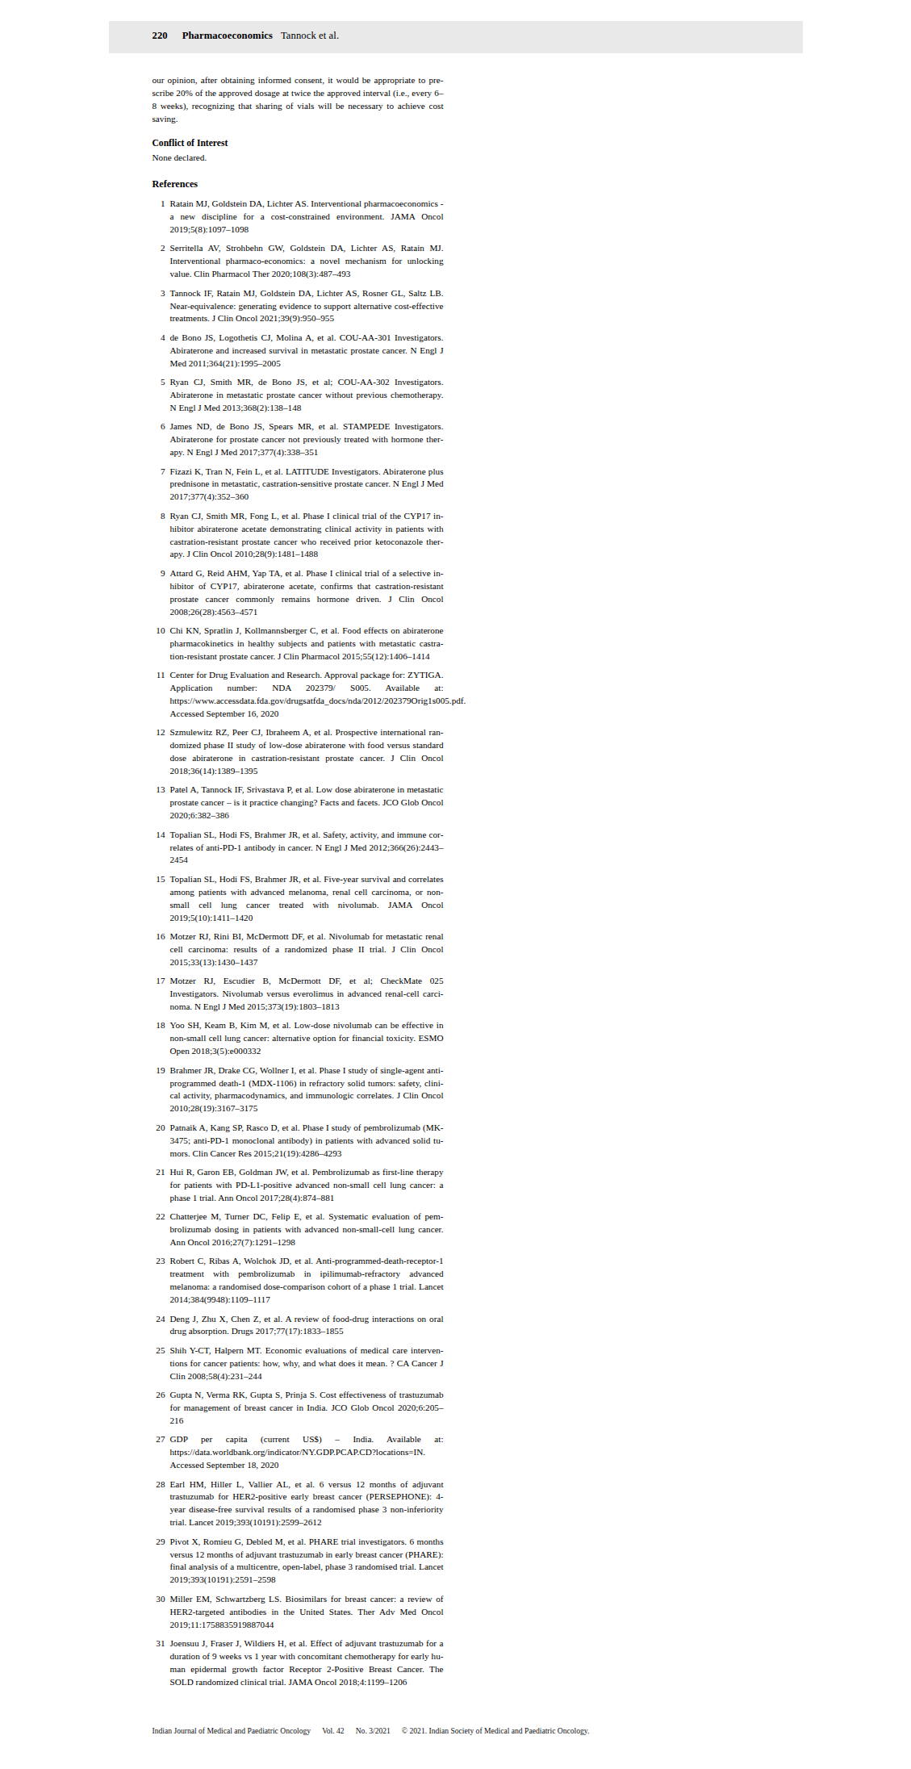220 Pharmacoeconomics Tannock et al.
our opinion, after obtaining informed consent, it would be appropriate to prescribe 20% of the approved dosage at twice the approved interval (i.e., every 6–8 weeks), recognizing that sharing of vials will be necessary to achieve cost saving.
Conflict of Interest
None declared.
References
Ratain MJ, Goldstein DA, Lichter AS. Interventional pharmacoeconomics - a new discipline for a cost-constrained environment. JAMA Oncol 2019;5(8):1097–1098
Serritella AV, Strohbehn GW, Goldstein DA, Lichter AS, Ratain MJ. Interventional pharmaco-economics: a novel mechanism for unlocking value. Clin Pharmacol Ther 2020;108(3):487–493
Tannock IF, Ratain MJ, Goldstein DA, Lichter AS, Rosner GL, Saltz LB. Near-equivalence: generating evidence to support alternative cost-effective treatments. J Clin Oncol 2021;39(9):950–955
de Bono JS, Logothetis CJ, Molina A, et al. COU-AA-301 Investigators. Abiraterone and increased survival in metastatic prostate cancer. N Engl J Med 2011;364(21):1995–2005
Ryan CJ, Smith MR, de Bono JS, et al; COU-AA-302 Investigators. Abiraterone in metastatic prostate cancer without previous chemotherapy. N Engl J Med 2013;368(2):138–148
James ND, de Bono JS, Spears MR, et al. STAMPEDE Investigators. Abiraterone for prostate cancer not previously treated with hormone therapy. N Engl J Med 2017;377(4):338–351
Fizazi K, Tran N, Fein L, et al. LATITUDE Investigators. Abiraterone plus prednisone in metastatic, castration-sensitive prostate cancer. N Engl J Med 2017;377(4):352–360
Ryan CJ, Smith MR, Fong L, et al. Phase I clinical trial of the CYP17 inhibitor abiraterone acetate demonstrating clinical activity in patients with castration-resistant prostate cancer who received prior ketoconazole therapy. J Clin Oncol 2010;28(9):1481–1488
Attard G, Reid AHM, Yap TA, et al. Phase I clinical trial of a selective inhibitor of CYP17, abiraterone acetate, confirms that castration-resistant prostate cancer commonly remains hormone driven. J Clin Oncol 2008;26(28):4563–4571
Chi KN, Spratlin J, Kollmannsberger C, et al. Food effects on abiraterone pharmacokinetics in healthy subjects and patients with metastatic castration-resistant prostate cancer. J Clin Pharmacol 2015;55(12):1406–1414
Center for Drug Evaluation and Research. Approval package for: ZYTIGA. Application number: NDA 202379/ S005. Available at: https://www.accessdata.fda.gov/drugsatfda_docs/nda/2012/202379Orig1s005.pdf. Accessed September 16, 2020
Szmulewitz RZ, Peer CJ, Ibraheem A, et al. Prospective international randomized phase II study of low-dose abiraterone with food versus standard dose abiraterone in castration-resistant prostate cancer. J Clin Oncol 2018;36(14):1389–1395
Patel A, Tannock IF, Srivastava P, et al. Low dose abiraterone in metastatic prostate cancer – is it practice changing? Facts and facets. JCO Glob Oncol 2020;6:382–386
Topalian SL, Hodi FS, Brahmer JR, et al. Safety, activity, and immune correlates of anti-PD-1 antibody in cancer. N Engl J Med 2012;366(26):2443–2454
Topalian SL, Hodi FS, Brahmer JR, et al. Five-year survival and correlates among patients with advanced melanoma, renal cell carcinoma, or non-small cell lung cancer treated with nivolumab. JAMA Oncol 2019;5(10):1411–1420
Motzer RJ, Rini BI, McDermott DF, et al. Nivolumab for metastatic renal cell carcinoma: results of a randomized phase II trial. J Clin Oncol 2015;33(13):1430–1437
Motzer RJ, Escudier B, McDermott DF, et al; CheckMate 025 Investigators. Nivolumab versus everolimus in advanced renal-cell carcinoma. N Engl J Med 2015;373(19):1803–1813
Yoo SH, Keam B, Kim M, et al. Low-dose nivolumab can be effective in non-small cell lung cancer: alternative option for financial toxicity. ESMO Open 2018;3(5):e000332
Brahmer JR, Drake CG, Wollner I, et al. Phase I study of single-agent anti-programmed death-1 (MDX-1106) in refractory solid tumors: safety, clinical activity, pharmacodynamics, and immunologic correlates. J Clin Oncol 2010;28(19):3167–3175
Patnaik A, Kang SP, Rasco D, et al. Phase I study of pembrolizumab (MK-3475; anti-PD-1 monoclonal antibody) in patients with advanced solid tumors. Clin Cancer Res 2015;21(19):4286–4293
Hui R, Garon EB, Goldman JW, et al. Pembrolizumab as first-line therapy for patients with PD-L1-positive advanced non-small cell lung cancer: a phase 1 trial. Ann Oncol 2017;28(4):874–881
Chatterjee M, Turner DC, Felip E, et al. Systematic evaluation of pembrolizumab dosing in patients with advanced non-small-cell lung cancer. Ann Oncol 2016;27(7):1291–1298
Robert C, Ribas A, Wolchok JD, et al. Anti-programmed-death-receptor-1 treatment with pembrolizumab in ipilimumab-refractory advanced melanoma: a randomised dose-comparison cohort of a phase 1 trial. Lancet 2014;384(9948):1109–1117
Deng J, Zhu X, Chen Z, et al. A review of food-drug interactions on oral drug absorption. Drugs 2017;77(17):1833–1855
Shih Y-CT, Halpern MT. Economic evaluations of medical care interventions for cancer patients: how, why, and what does it mean. ? CA Cancer J Clin 2008;58(4):231–244
Gupta N, Verma RK, Gupta S, Prinja S. Cost effectiveness of trastuzumab for management of breast cancer in India. JCO Glob Oncol 2020;6:205–216
GDP per capita (current US$) – India. Available at: https://data.worldbank.org/indicator/NY.GDP.PCAP.CD?locations=IN. Accessed September 18, 2020
Earl HM, Hiller L, Vallier AL, et al. 6 versus 12 months of adjuvant trastuzumab for HER2-positive early breast cancer (PERSEPHONE): 4-year disease-free survival results of a randomised phase 3 non-inferiority trial. Lancet 2019;393(10191):2599–2612
Pivot X, Romieu G, Debled M, et al. PHARE trial investigators. 6 months versus 12 months of adjuvant trastuzumab in early breast cancer (PHARE): final analysis of a multicentre, open-label, phase 3 randomised trial. Lancet 2019;393(10191):2591–2598
Miller EM, Schwartzberg LS. Biosimilars for breast cancer: a review of HER2-targeted antibodies in the United States. Ther Adv Med Oncol 2019;11:1758835919887044
Joensuu J, Fraser J, Wildiers H, et al. Effect of adjuvant trastuzumab for a duration of 9 weeks vs 1 year with concomitant chemotherapy for early human epidermal growth factor Receptor 2-Positive Breast Cancer. The SOLD randomized clinical trial. JAMA Oncol 2018;4:1199–1206
Indian Journal of Medical and Paediatric Oncology Vol. 42 No. 3/2021 © 2021. Indian Society of Medical and Paediatric Oncology.